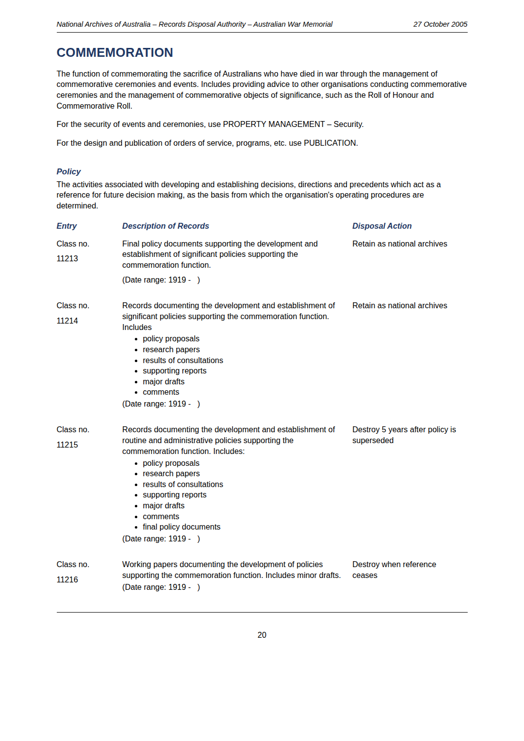National Archives of Australia – Records Disposal Authority – Australian War Memorial
27 October 2005
COMMEMORATION
The function of commemorating the sacrifice of Australians who have died in war through the management of commemorative ceremonies and events. Includes providing advice to other organisations conducting commemorative ceremonies and the management of commemorative objects of significance, such as the Roll of Honour and Commemorative Roll.
For the security of events and ceremonies, use PROPERTY MANAGEMENT – Security.
For the design and publication of orders of service, programs, etc. use PUBLICATION.
Policy
The activities associated with developing and establishing decisions, directions and precedents which act as a reference for future decision making, as the basis from which the organisation's operating procedures are determined.
| Entry | Description of Records | Disposal Action |
| --- | --- | --- |
| Class no. 11213 | Final policy documents supporting the development and establishment of significant policies supporting the commemoration function. (Date range: 1919 - ) | Retain as national archives |
| Class no. 11214 | Records documenting the development and establishment of significant policies supporting the commemoration function. Includes policy proposals research papers results of consultations supporting reports major drafts comments (Date range: 1919 - ) | Retain as national archives |
| Class no. 11215 | Records documenting the development and establishment of routine and administrative policies supporting the commemoration function. Includes: policy proposals research papers results of consultations supporting reports major drafts comments final policy documents (Date range: 1919 - ) | Destroy 5 years after policy is superseded |
| Class no. 11216 | Working papers documenting the development of policies supporting the commemoration function. Includes minor drafts. (Date range: 1919 - ) | Destroy when reference ceases |
20